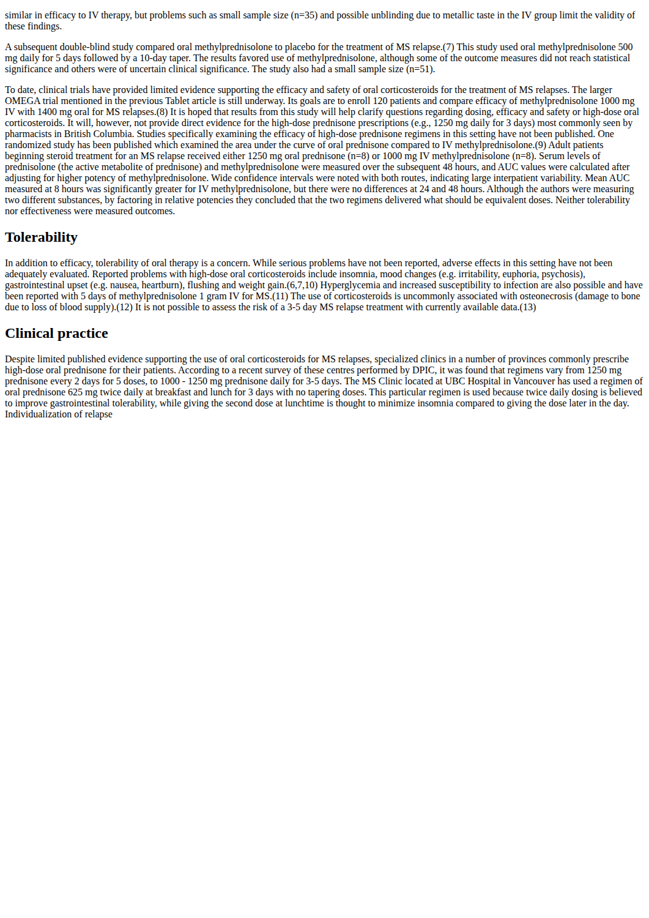similar in efficacy to IV therapy, but problems such as small sample size (n=35) and possible unblinding due to metallic taste in the IV group limit the validity of these findings.
A subsequent double-blind study compared oral methylprednisolone to placebo for the treatment of MS relapse.(7) This study used oral methylprednisolone 500 mg daily for 5 days followed by a 10-day taper. The results favored use of methylprednisolone, although some of the outcome measures did not reach statistical significance and others were of uncertain clinical significance. The study also had a small sample size (n=51).
To date, clinical trials have provided limited evidence supporting the efficacy and safety of oral corticosteroids for the treatment of MS relapses. The larger OMEGA trial mentioned in the previous Tablet article is still underway. Its goals are to enroll 120 patients and compare efficacy of methylprednisolone 1000 mg IV with 1400 mg oral for MS relapses.(8) It is hoped that results from this study will help clarify questions regarding dosing, efficacy and safety or high-dose oral corticosteroids. It will, however, not provide direct evidence for the high-dose prednisone prescriptions (e.g., 1250 mg daily for 3 days) most commonly seen by pharmacists in British Columbia. Studies specifically examining the efficacy of high-dose prednisone regimens in this setting have not been published. One randomized study has been published which examined the area under the curve of oral prednisone compared to IV methylprednisolone.(9) Adult patients beginning steroid treatment for an MS relapse received either 1250 mg oral prednisone (n=8) or 1000 mg IV methylprednisolone (n=8). Serum levels of prednisolone (the active metabolite of prednisone) and methylprednisolone were measured over the subsequent 48 hours, and AUC values were calculated after adjusting for higher potency of methylprednisolone. Wide confidence intervals were noted with both routes, indicating large interpatient variability. Mean AUC measured at 8 hours was significantly greater for IV methylprednisolone, but there were no differences at 24 and 48 hours. Although the authors were measuring two different substances, by factoring in relative potencies they concluded that the two regimens delivered what should be equivalent doses. Neither tolerability nor effectiveness were measured outcomes.
Tolerability
In addition to efficacy, tolerability of oral therapy is a concern. While serious problems have not been reported, adverse effects in this setting have not been adequately evaluated. Reported problems with high-dose oral corticosteroids include insomnia, mood changes (e.g. irritability, euphoria, psychosis), gastrointestinal upset (e.g. nausea, heartburn), flushing and weight gain.(6,7,10) Hyperglycemia and increased susceptibility to infection are also possible and have been reported with 5 days of methylprednisolone 1 gram IV for MS.(11) The use of corticosteroids is uncommonly associated with osteonecrosis (damage to bone due to loss of blood supply).(12) It is not possible to assess the risk of a 3-5 day MS relapse treatment with currently available data.(13)
Clinical practice
Despite limited published evidence supporting the use of oral corticosteroids for MS relapses, specialized clinics in a number of provinces commonly prescribe high-dose oral prednisone for their patients. According to a recent survey of these centres performed by DPIC, it was found that regimens vary from 1250 mg prednisone every 2 days for 5 doses, to 1000 - 1250 mg prednisone daily for 3-5 days. The MS Clinic located at UBC Hospital in Vancouver has used a regimen of oral prednisone 625 mg twice daily at breakfast and lunch for 3 days with no tapering doses. This particular regimen is used because twice daily dosing is believed to improve gastrointestinal tolerability, while giving the second dose at lunchtime is thought to minimize insomnia compared to giving the dose later in the day. Individualization of relapse